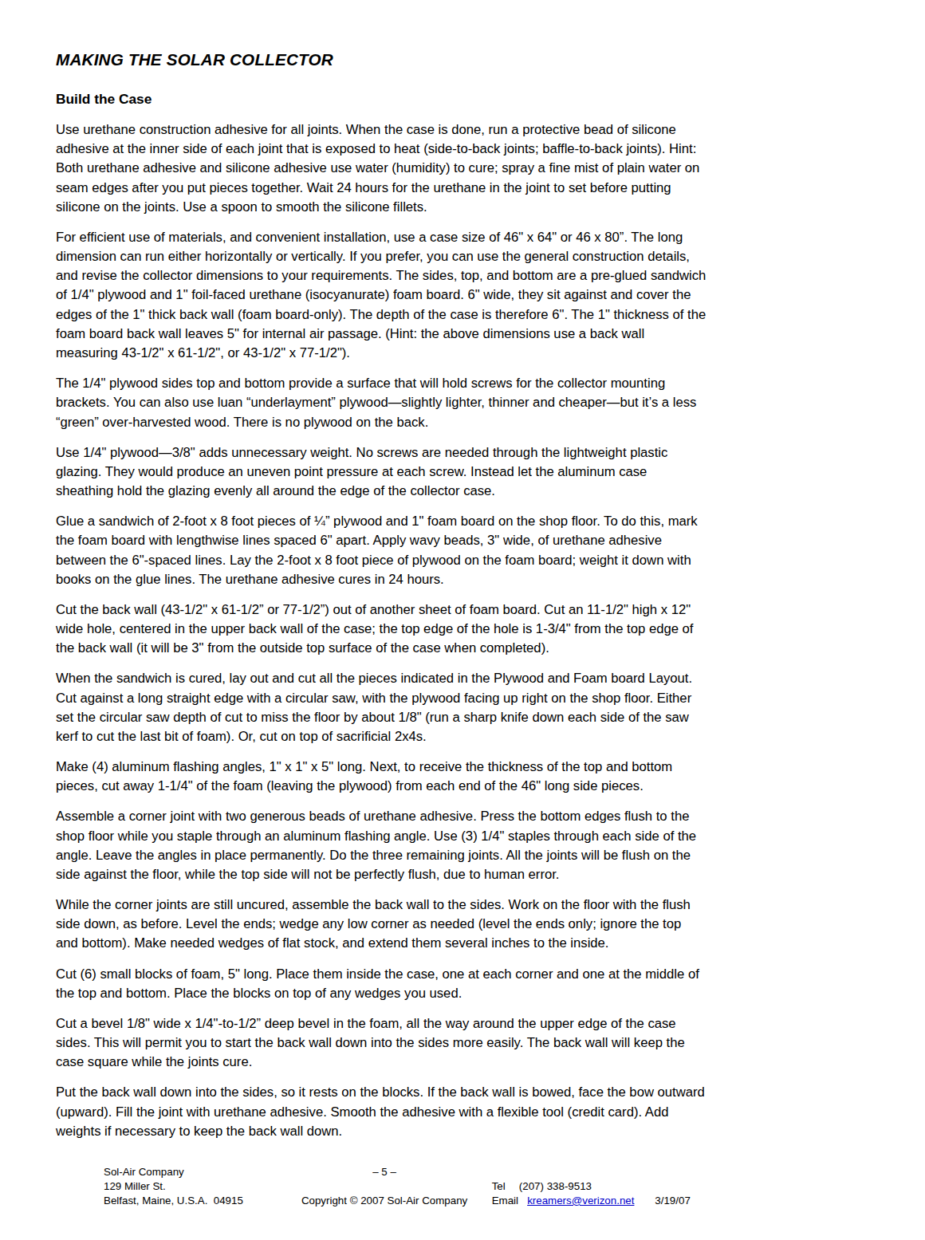MAKING THE SOLAR COLLECTOR
Build the Case
Use urethane construction adhesive for all joints. When the case is done, run a protective bead of silicone adhesive at the inner side of each joint that is exposed to heat (side-to-back joints; baffle-to-back joints). Hint: Both urethane adhesive and silicone adhesive use water (humidity) to cure; spray a fine mist of plain water on seam edges after you put pieces together. Wait 24 hours for the urethane in the joint to set before putting silicone on the joints. Use a spoon to smooth the silicone fillets.
For efficient use of materials, and convenient installation, use a case size of 46" x 64" or 46 x 80”. The long dimension can run either horizontally or vertically. If you prefer, you can use the general construction details, and revise the collector dimensions to your requirements. The sides, top, and bottom are a pre-glued sandwich of 1/4" plywood and 1" foil-faced urethane (isocyanurate) foam board. 6" wide, they sit against and cover the edges of the 1" thick back wall (foam board-only). The depth of the case is therefore 6". The 1" thickness of the foam board back wall leaves 5" for internal air passage. (Hint: the above dimensions use a back wall measuring 43-1/2" x 61-1/2", or 43-1/2" x 77-1/2").
The 1/4" plywood sides top and bottom provide a surface that will hold screws for the collector mounting brackets. You can also use luan “underlayment” plywood—slightly lighter, thinner and cheaper—but it’s a less “green” over-harvested wood. There is no plywood on the back.
Use 1/4" plywood—3/8" adds unnecessary weight. No screws are needed through the lightweight plastic glazing. They would produce an uneven point pressure at each screw. Instead let the aluminum case sheathing hold the glazing evenly all around the edge of the collector case.
Glue a sandwich of 2-foot x 8 foot pieces of ¼” plywood and 1" foam board on the shop floor. To do this, mark the foam board with lengthwise lines spaced 6" apart. Apply wavy beads, 3" wide, of urethane adhesive between the 6"-spaced lines. Lay the 2-foot x 8 foot piece of plywood on the foam board; weight it down with books on the glue lines. The urethane adhesive cures in 24 hours.
Cut the back wall (43-1/2" x 61-1/2” or 77-1/2”) out of another sheet of foam board. Cut an 11-1/2" high x 12" wide hole, centered in the upper back wall of the case; the top edge of the hole is 1-3/4" from the top edge of the back wall (it will be 3" from the outside top surface of the case when completed).
When the sandwich is cured, lay out and cut all the pieces indicated in the Plywood and Foam board Layout. Cut against a long straight edge with a circular saw, with the plywood facing up right on the shop floor. Either set the circular saw depth of cut to miss the floor by about 1/8" (run a sharp knife down each side of the saw kerf to cut the last bit of foam). Or, cut on top of sacrificial 2x4s.
Make (4) aluminum flashing angles, 1" x 1" x 5" long. Next, to receive the thickness of the top and bottom pieces, cut away 1-1/4" of the foam (leaving the plywood) from each end of the 46" long side pieces.
Assemble a corner joint with two generous beads of urethane adhesive. Press the bottom edges flush to the shop floor while you staple through an aluminum flashing angle. Use (3) 1/4" staples through each side of the angle. Leave the angles in place permanently. Do the three remaining joints. All the joints will be flush on the side against the floor, while the top side will not be perfectly flush, due to human error.
While the corner joints are still uncured, assemble the back wall to the sides. Work on the floor with the flush side down, as before. Level the ends; wedge any low corner as needed (level the ends only; ignore the top and bottom). Make needed wedges of flat stock, and extend them several inches to the inside.
Cut (6) small blocks of foam, 5" long. Place them inside the case, one at each corner and one at the middle of the top and bottom. Place the blocks on top of any wedges you used.
Cut a bevel 1/8" wide x 1/4"-to-1/2” deep bevel in the foam, all the way around the upper edge of the case sides. This will permit you to start the back wall down into the sides more easily. The back wall will keep the case square while the joints cure.
Put the back wall down into the sides, so it rests on the blocks. If the back wall is bowed, face the bow outward (upward). Fill the joint with urethane adhesive. Smooth the adhesive with a flexible tool (credit card). Add weights if necessary to keep the back wall down.
| Sol-Air Company | – 5 – | |
| 129 Miller St. | | Tel (207) 338-9513 |
| Belfast, Maine, U.S.A. 04915 | Copyright © 2007 Sol-Air Company | Email kreamers@verizon.net 3/19/07 |